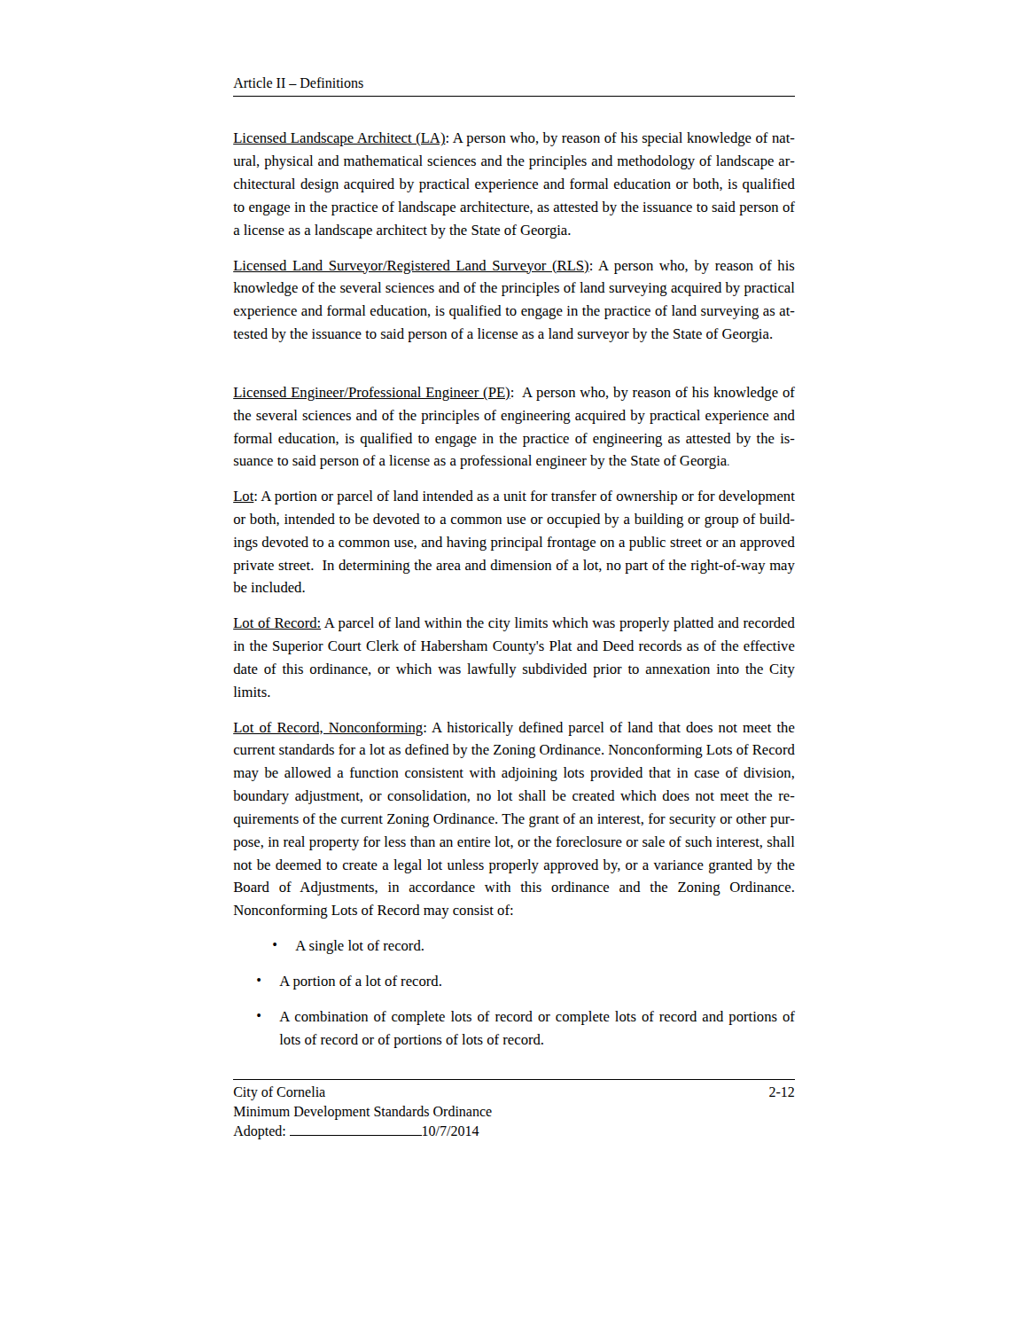Article II – Definitions
Licensed Landscape Architect (LA): A person who, by reason of his special knowledge of natural, physical and mathematical sciences and the principles and methodology of landscape architectural design acquired by practical experience and formal education or both, is qualified to engage in the practice of landscape architecture, as attested by the issuance to said person of a license as a landscape architect by the State of Georgia.
Licensed Land Surveyor/Registered Land Surveyor (RLS): A person who, by reason of his knowledge of the several sciences and of the principles of land surveying acquired by practical experience and formal education, is qualified to engage in the practice of land surveying as attested by the issuance to said person of a license as a land surveyor by the State of Georgia.
Licensed Engineer/Professional Engineer (PE): A person who, by reason of his knowledge of the several sciences and of the principles of engineering acquired by practical experience and formal education, is qualified to engage in the practice of engineering as attested by the issuance to said person of a license as a professional engineer by the State of Georgia.
Lot: A portion or parcel of land intended as a unit for transfer of ownership or for development or both, intended to be devoted to a common use or occupied by a building or group of buildings devoted to a common use, and having principal frontage on a public street or an approved private street. In determining the area and dimension of a lot, no part of the right-of-way may be included.
Lot of Record: A parcel of land within the city limits which was properly platted and recorded in the Superior Court Clerk of Habersham County's Plat and Deed records as of the effective date of this ordinance, or which was lawfully subdivided prior to annexation into the City limits.
Lot of Record, Nonconforming: A historically defined parcel of land that does not meet the current standards for a lot as defined by the Zoning Ordinance. Nonconforming Lots of Record may be allowed a function consistent with adjoining lots provided that in case of division, boundary adjustment, or consolidation, no lot shall be created which does not meet the requirements of the current Zoning Ordinance. The grant of an interest, for security or other purpose, in real property for less than an entire lot, or the foreclosure or sale of such interest, shall not be deemed to create a legal lot unless properly approved by, or a variance granted by the Board of Adjustments, in accordance with this ordinance and the Zoning Ordinance. Nonconforming Lots of Record may consist of:
A single lot of record.
A portion of a lot of record.
A combination of complete lots of record or complete lots of record and portions of lots of record or of portions of lots of record.
City of Cornelia
2-12
Minimum Development Standards Ordinance
Adopted: 10/7/2014